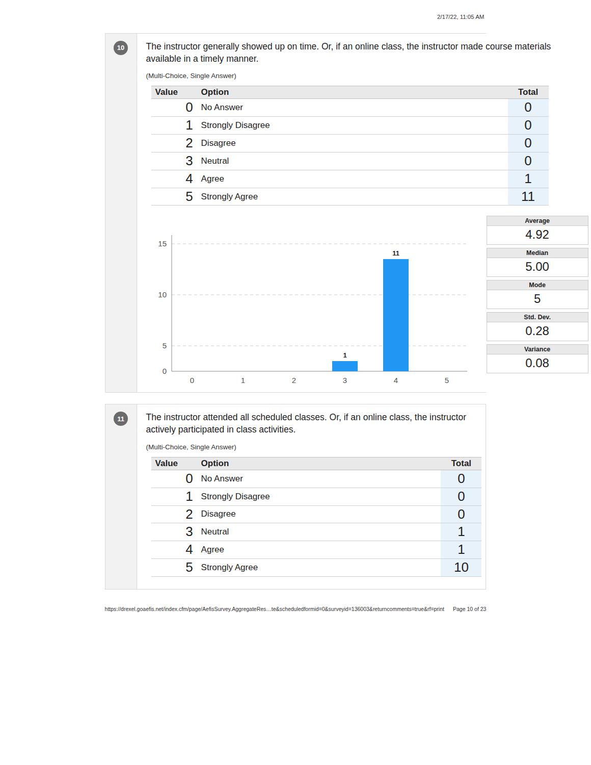2/17/22, 11:05 AM
10
The instructor generally showed up on time. Or, if an online class, the instructor made course materials available in a timely manner.
(Multi-Choice, Single Answer)
| Value | Option | Total |
| --- | --- | --- |
| 0 | No Answer | 0 |
| 1 | Strongly Disagree | 0 |
| 2 | Disagree | 0 |
| 3 | Neutral | 0 |
| 4 | Agree | 1 |
| 5 | Strongly Agree | 11 |
15 10 5 0 1 11 0 1 2 3 4 5
Average
4.92
Median
5.00
Mode
5
Std. Dev.
0.28
Variance
0.08
11
The instructor attended all scheduled classes. Or, if an online class, the instructor actively participated in class activities.
(Multi-Choice, Single Answer)
| Value | Option | Total |
| --- | --- | --- |
| 0 | No Answer | 0 |
| 1 | Strongly Disagree | 0 |
| 2 | Disagree | 0 |
| 3 | Neutral | 1 |
| 4 | Agree | 1 |
| 5 | Strongly Agree | 10 |
https://drexel.goaefis.net/index.cfm/page/AefisSurvey.AggregateRes…te&scheduledformid=0&surveyid=136003&returncomments=true&rf=print
Page 10 of 23